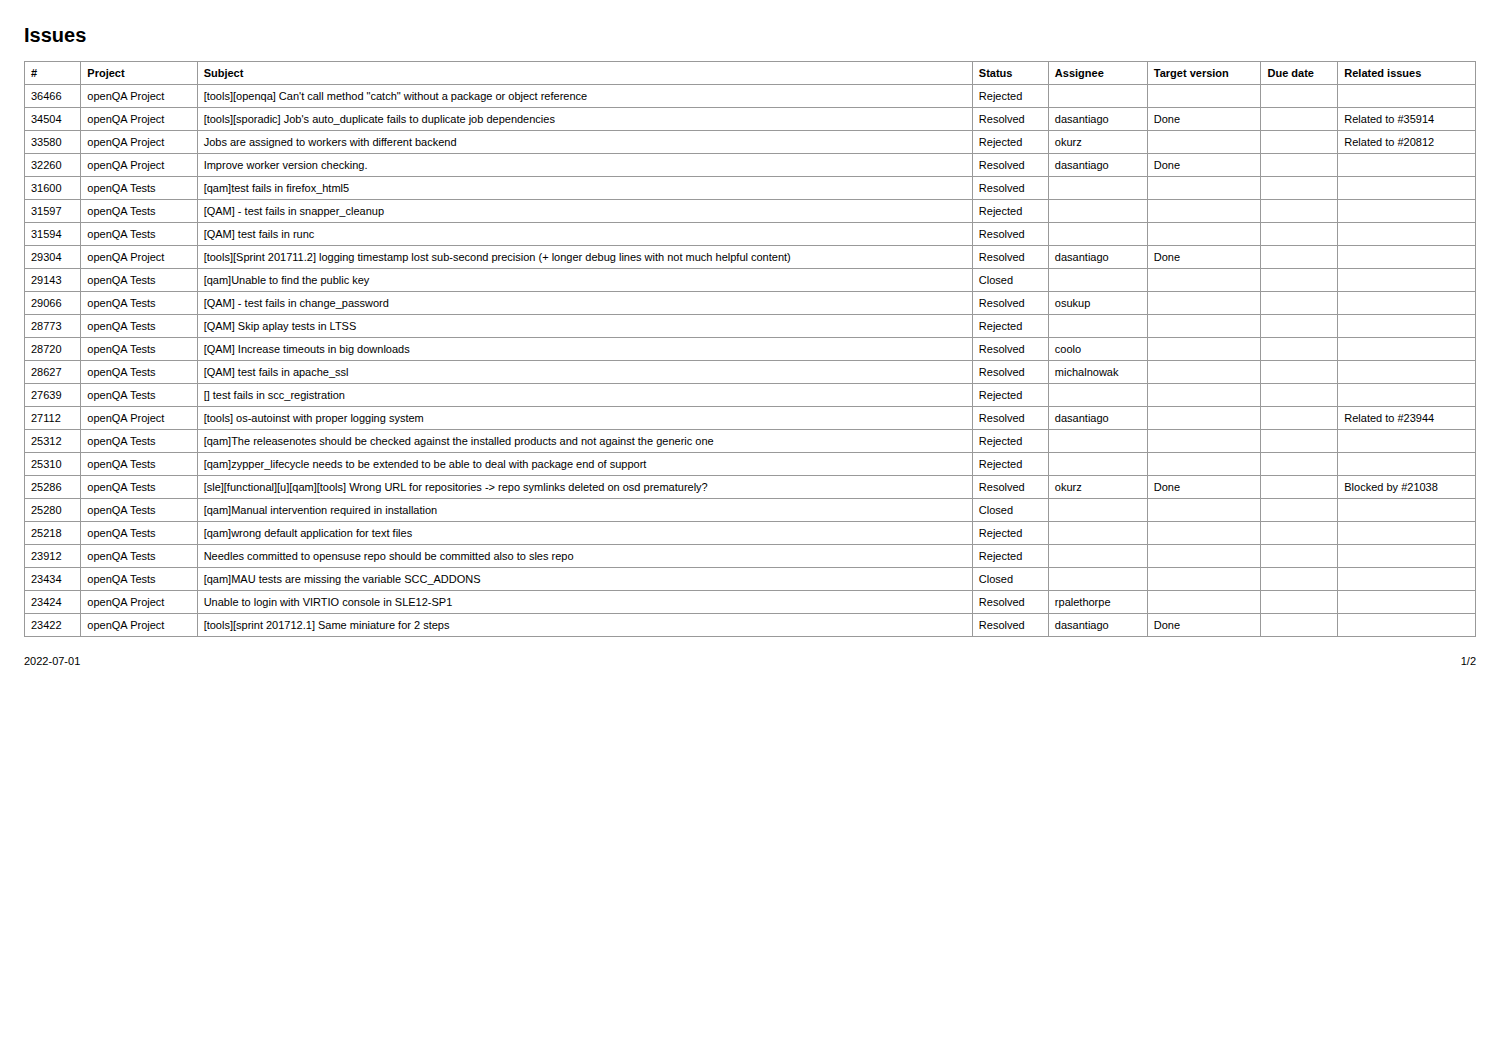Issues
| # | Project | Subject | Status | Assignee | Target version | Due date | Related issues |
| --- | --- | --- | --- | --- | --- | --- | --- |
| 36466 | openQA Project | [tools][openqa] Can't call method "catch" without a package or object reference | Rejected | | | | |
| 34504 | openQA Project | [tools][sporadic] Job's auto_duplicate fails to duplicate job dependencies | Resolved | dasantiago | Done | | Related to #35914 |
| 33580 | openQA Project | Jobs are assigned to workers with different backend | Rejected | okurz | | | Related to #20812 |
| 32260 | openQA Project | Improve worker version checking. | Resolved | dasantiago | Done | | |
| 31600 | openQA Tests | [qam]test fails in firefox_html5 | Resolved | | | | |
| 31597 | openQA Tests | [QAM] - test fails in snapper_cleanup | Rejected | | | | |
| 31594 | openQA Tests | [QAM] test fails in runc | Resolved | | | | |
| 29304 | openQA Project | [tools][Sprint 201711.2] logging timestamp lost sub-second precision (+ longer debug lines with not much helpful content) | Resolved | dasantiago | Done | | |
| 29143 | openQA Tests | [qam]Unable to find the public key | Closed | | | | |
| 29066 | openQA Tests | [QAM] - test fails in change_password | Resolved | osukup | | | |
| 28773 | openQA Tests | [QAM] Skip aplay tests in LTSS | Rejected | | | | |
| 28720 | openQA Tests | [QAM] Increase timeouts in big downloads | Resolved | coolo | | | |
| 28627 | openQA Tests | [QAM] test fails in apache_ssl | Resolved | michalnowak | | | |
| 27639 | openQA Tests | [] test fails in scc_registration | Rejected | | | | |
| 27112 | openQA Project | [tools] os-autoinst with proper logging system | Resolved | dasantiago | | | Related to #23944 |
| 25312 | openQA Tests | [qam]The releasenotes should be checked against the installed products and not against the generic one | Rejected | | | | |
| 25310 | openQA Tests | [qam]zypper_lifecycle needs to be extended to be able to deal with package end of support | Rejected | | | | |
| 25286 | openQA Tests | [sle][functional][u][qam][tools] Wrong URL for repositories -> repo symlinks deleted on osd prematurely? | Resolved | okurz | Done | | Blocked by #21038 |
| 25280 | openQA Tests | [qam]Manual intervention required in installation | Closed | | | | |
| 25218 | openQA Tests | [qam]wrong default application for text files | Rejected | | | | |
| 23912 | openQA Tests | Needles committed to opensuse repo should be committed also to sles repo | Rejected | | | | |
| 23434 | openQA Tests | [qam]MAU tests are missing the variable SCC_ADDONS | Closed | | | | |
| 23424 | openQA Project | Unable to login with VIRTIO console in SLE12-SP1 | Resolved | rpalethorpe | | | |
| 23422 | openQA Project | [tools][sprint 201712.1] Same miniature for 2 steps | Resolved | dasantiago | Done | | |
2022-07-01 1/2